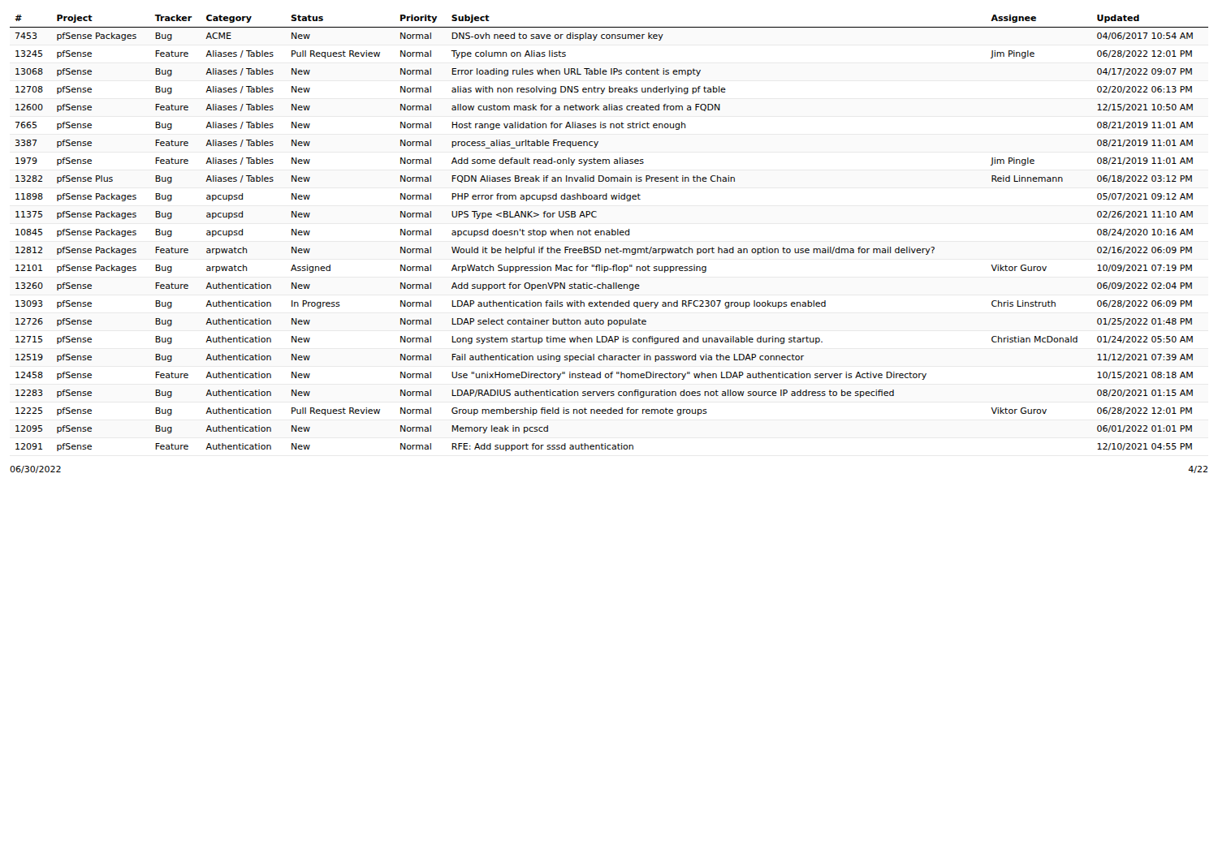| # | Project | Tracker | Category | Status | Priority | Subject | Assignee | Updated |
| --- | --- | --- | --- | --- | --- | --- | --- | --- |
| 7453 | pfSense Packages | Bug | ACME | New | Normal | DNS-ovh need to save or display consumer key | | 04/06/2017 10:54 AM |
| 13245 | pfSense | Feature | Aliases / Tables | Pull Request Review | Normal | Type column on Alias lists | Jim Pingle | 06/28/2022 12:01 PM |
| 13068 | pfSense | Bug | Aliases / Tables | New | Normal | Error loading rules when URL Table IPs content is empty | | 04/17/2022 09:07 PM |
| 12708 | pfSense | Bug | Aliases / Tables | New | Normal | alias with non resolving DNS entry breaks underlying pf table | | 02/20/2022 06:13 PM |
| 12600 | pfSense | Feature | Aliases / Tables | New | Normal | allow custom mask for a network alias created from a FQDN | | 12/15/2021 10:50 AM |
| 7665 | pfSense | Bug | Aliases / Tables | New | Normal | Host range validation for Aliases is not strict enough | | 08/21/2019 11:01 AM |
| 3387 | pfSense | Feature | Aliases / Tables | New | Normal | process_alias_urltable Frequency | | 08/21/2019 11:01 AM |
| 1979 | pfSense | Feature | Aliases / Tables | New | Normal | Add some default read-only system aliases | Jim Pingle | 08/21/2019 11:01 AM |
| 13282 | pfSense Plus | Bug | Aliases / Tables | New | Normal | FQDN Aliases Break if an Invalid Domain is Present in the Chain | Reid Linnemann | 06/18/2022 03:12 PM |
| 11898 | pfSense Packages | Bug | apcupsd | New | Normal | PHP error from apcupsd dashboard widget | | 05/07/2021 09:12 AM |
| 11375 | pfSense Packages | Bug | apcupsd | New | Normal | UPS Type <BLANK> for USB APC | | 02/26/2021 11:10 AM |
| 10845 | pfSense Packages | Bug | apcupsd | New | Normal | apcupsd doesn't stop when not enabled | | 08/24/2020 10:16 AM |
| 12812 | pfSense Packages | Feature | arpwatch | New | Normal | Would it be helpful if the FreeBSD net-mgmt/arpwatch port had an option to use mail/dma for mail delivery? | | 02/16/2022 06:09 PM |
| 12101 | pfSense Packages | Bug | arpwatch | Assigned | Normal | ArpWatch Suppression Mac for "flip-flop" not suppressing | Viktor Gurov | 10/09/2021 07:19 PM |
| 13260 | pfSense | Feature | Authentication | New | Normal | Add support for OpenVPN static-challenge | | 06/09/2022 02:04 PM |
| 13093 | pfSense | Bug | Authentication | In Progress | Normal | LDAP authentication fails with extended query and RFC2307 group lookups enabled | Chris Linstruth | 06/28/2022 06:09 PM |
| 12726 | pfSense | Bug | Authentication | New | Normal | LDAP select container button auto populate | | 01/25/2022 01:48 PM |
| 12715 | pfSense | Bug | Authentication | New | Normal | Long system startup time when LDAP is configured and unavailable during startup. | Christian McDonald | 01/24/2022 05:50 AM |
| 12519 | pfSense | Bug | Authentication | New | Normal | Fail authentication using special character in password via the LDAP connector | | 11/12/2021 07:39 AM |
| 12458 | pfSense | Feature | Authentication | New | Normal | Use "unixHomeDirectory" instead of "homeDirectory" when LDAP authentication server is Active Directory | | 10/15/2021 08:18 AM |
| 12283 | pfSense | Bug | Authentication | New | Normal | LDAP/RADIUS authentication servers configuration does not allow source IP address to be specified | | 08/20/2021 01:15 AM |
| 12225 | pfSense | Bug | Authentication | Pull Request Review | Normal | Group membership field is not needed for remote groups | Viktor Gurov | 06/28/2022 12:01 PM |
| 12095 | pfSense | Bug | Authentication | New | Normal | Memory leak in pcscd | | 06/01/2022 01:01 PM |
| 12091 | pfSense | Feature | Authentication | New | Normal | RFE: Add support for sssd authentication | | 12/10/2021 04:55 PM |
06/30/2022 4/22